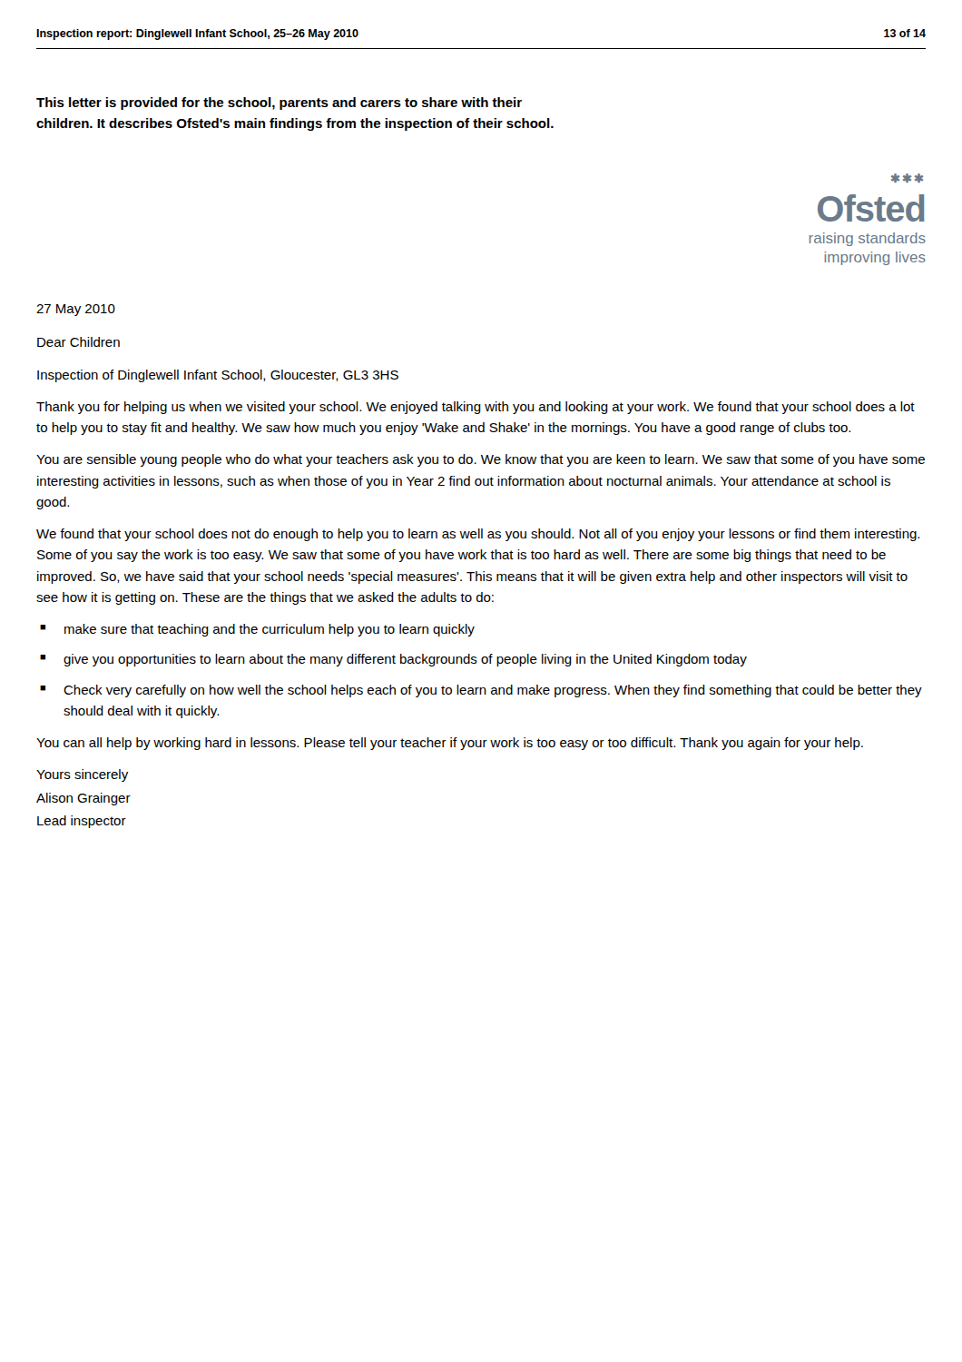Inspection report: Dinglewell Infant School, 25–26 May 2010
13 of 14
This letter is provided for the school, parents and carers to share with their children. It describes Ofsted's main findings from the inspection of their school.
✱✱✱
Ofsted
raising standards
improving lives
27 May 2010
Dear Children
Inspection of Dinglewell Infant School, Gloucester, GL3 3HS
Thank you for helping us when we visited your school. We enjoyed talking with you and looking at your work. We found that your school does a lot to help you to stay fit and healthy. We saw how much you enjoy 'Wake and Shake' in the mornings. You have a good range of clubs too.
You are sensible young people who do what your teachers ask you to do. We know that you are keen to learn. We saw that some of you have some interesting activities in lessons, such as when those of you in Year 2 find out information about nocturnal animals. Your attendance at school is good.
We found that your school does not do enough to help you to learn as well as you should. Not all of you enjoy your lessons or find them interesting. Some of you say the work is too easy. We saw that some of you have work that is too hard as well. There are some big things that need to be improved. So, we have said that your school needs 'special measures'. This means that it will be given extra help and other inspectors will visit to see how it is getting on. These are the things that we asked the adults to do:
make sure that teaching and the curriculum help you to learn quickly
give you opportunities to learn about the many different backgrounds of people living in the United Kingdom today
Check very carefully on how well the school helps each of you to learn and make progress. When they find something that could be better they should deal with it quickly.
You can all help by working hard in lessons. Please tell your teacher if your work is too easy or too difficult. Thank you again for your help.
Yours sincerely
Alison Grainger
Lead inspector